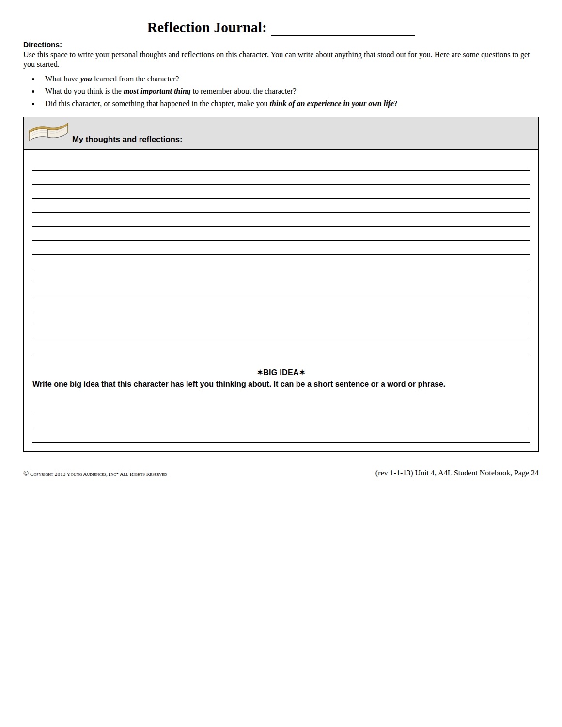Reflection Journal:
Directions:
Use this space to write your personal thoughts and reflections on this character. You can write about anything that stood out for you. Here are some questions to get you started.
What have you learned from the character?
What do you think is the most important thing to remember about the character?
Did this character, or something that happened in the chapter, make you think of an experience in your own life?
My thoughts and reflections:
✶BIG IDEA✶
Write one big idea that this character has left you thinking about. It can be a short sentence or a word or phrase.
© Copyright 2013 Young Audiences, Inc• All Rights Reserved
(rev 1-1-13) Unit 4, A4L Student Notebook, Page 24